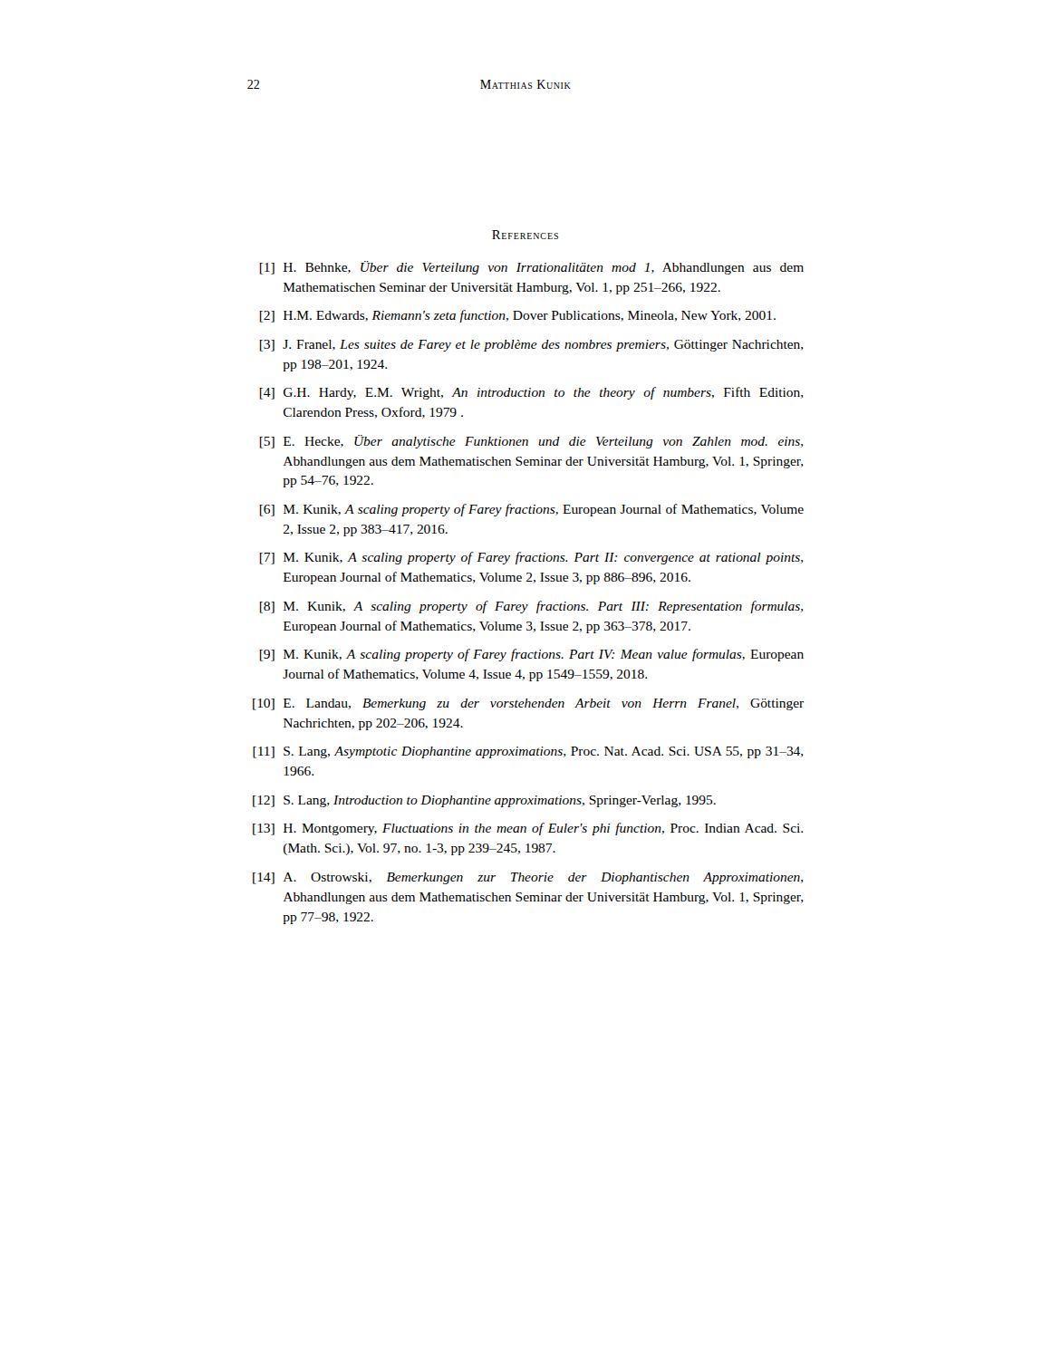22 Matthias Kunik
References
[1] H. Behnke, Über die Verteilung von Irrationalitäten mod 1, Abhandlungen aus dem Mathematischen Seminar der Universität Hamburg, Vol. 1, pp 251–266, 1922.
[2] H.M. Edwards, Riemann's zeta function, Dover Publications, Mineola, New York, 2001.
[3] J. Franel, Les suites de Farey et le problème des nombres premiers, Göttinger Nachrichten, pp 198–201, 1924.
[4] G.H. Hardy, E.M. Wright, An introduction to the theory of numbers, Fifth Edition, Clarendon Press, Oxford, 1979 .
[5] E. Hecke, Über analytische Funktionen und die Verteilung von Zahlen mod. eins, Abhandlungen aus dem Mathematischen Seminar der Universität Hamburg, Vol. 1, Springer, pp 54–76, 1922.
[6] M. Kunik, A scaling property of Farey fractions, European Journal of Mathematics, Volume 2, Issue 2, pp 383–417, 2016.
[7] M. Kunik, A scaling property of Farey fractions. Part II: convergence at rational points, European Journal of Mathematics, Volume 2, Issue 3, pp 886–896, 2016.
[8] M. Kunik, A scaling property of Farey fractions. Part III: Representation formulas, European Journal of Mathematics, Volume 3, Issue 2, pp 363–378, 2017.
[9] M. Kunik, A scaling property of Farey fractions. Part IV: Mean value formulas, European Journal of Mathematics, Volume 4, Issue 4, pp 1549–1559, 2018.
[10] E. Landau, Bemerkung zu der vorstehenden Arbeit von Herrn Franel, Göttinger Nachrichten, pp 202–206, 1924.
[11] S. Lang, Asymptotic Diophantine approximations, Proc. Nat. Acad. Sci. USA 55, pp 31–34, 1966.
[12] S. Lang, Introduction to Diophantine approximations, Springer-Verlag, 1995.
[13] H. Montgomery, Fluctuations in the mean of Euler's phi function, Proc. Indian Acad. Sci. (Math. Sci.), Vol. 97, no. 1-3, pp 239–245, 1987.
[14] A. Ostrowski, Bemerkungen zur Theorie der Diophantischen Approximationen, Abhandlungen aus dem Mathematischen Seminar der Universität Hamburg, Vol. 1, Springer, pp 77–98, 1922.